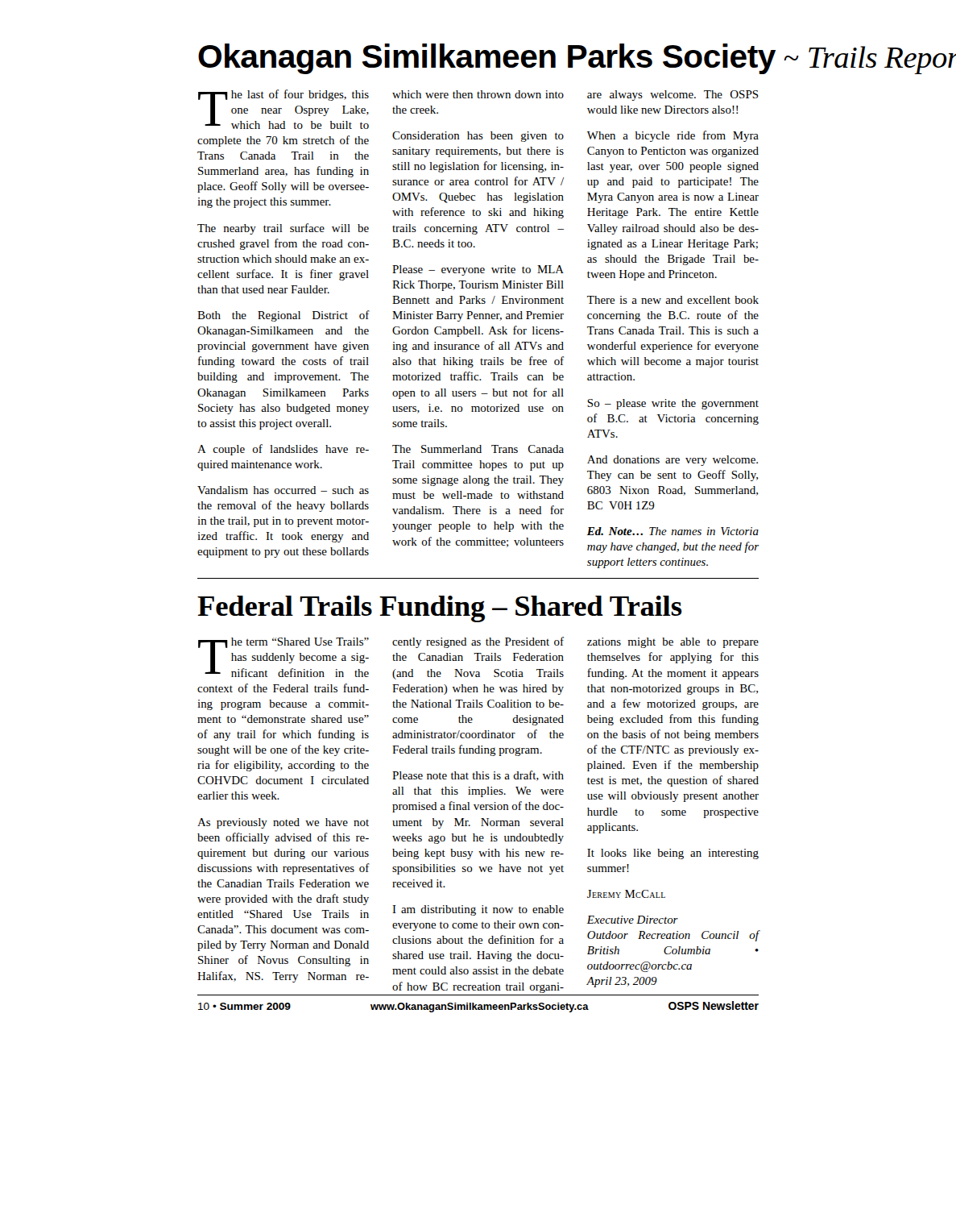Okanagan Similkameen Parks Society ~ Trails Report
The last of four bridges, this one near Osprey Lake, which had to be built to complete the 70 km stretch of the Trans Canada Trail in the Summerland area, has funding in place. Geoff Solly will be overseeing the project this summer.
The nearby trail surface will be crushed gravel from the road construction which should make an excellent surface. It is finer gravel than that used near Faulder.
Both the Regional District of Okanagan-Similkameen and the provincial government have given funding toward the costs of trail building and improvement. The Okanagan Similkameen Parks Society has also budgeted money to assist this project overall.
A couple of landslides have required maintenance work.
Vandalism has occurred – such as the removal of the heavy bollards in the trail, put in to prevent motorized traffic. It took energy and equipment to pry out these bollards which were then thrown down into the creek.
Consideration has been given to sanitary requirements, but there is still no legislation for licensing, insurance or area control for ATV / OMVs. Quebec has legislation with reference to ski and hiking trails concerning ATV control – B.C. needs it too.
Please – everyone write to MLA Rick Thorpe, Tourism Minister Bill Bennett and Parks / Environment Minister Barry Penner, and Premier Gordon Campbell. Ask for licensing and insurance of all ATVs and also that hiking trails be free of motorized traffic. Trails can be open to all users – but not for all users, i.e. no motorized use on some trails.
The Summerland Trans Canada Trail committee hopes to put up some signage along the trail. They must be well-made to withstand vandalism. There is a need for younger people to help with the work of the committee; volunteers are always welcome. The OSPS would like new Directors also!!
When a bicycle ride from Myra Canyon to Penticton was organized last year, over 500 people signed up and paid to participate! The Myra Canyon area is now a Linear Heritage Park. The entire Kettle Valley railroad should also be designated as a Linear Heritage Park; as should the Brigade Trail between Hope and Princeton.
There is a new and excellent book concerning the B.C. route of the Trans Canada Trail. This is such a wonderful experience for everyone which will become a major tourist attraction.
So – please write the government of B.C. at Victoria concerning ATVs.
And donations are very welcome. They can be sent to Geoff Solly, 6803 Nixon Road, Summerland, BC V0H 1Z9
Ed. Note… The names in Victoria may have changed, but the need for support letters continues.
Federal Trails Funding – Shared Trails
The term “Shared Use Trails” has suddenly become a significant definition in the context of the Federal trails funding program because a commitment to “demonstrate shared use” of any trail for which funding is sought will be one of the key criteria for eligibility, according to the COHVDC document I circulated earlier this week.
As previously noted we have not been officially advised of this requirement but during our various discussions with representatives of the Canadian Trails Federation we were provided with the draft study entitled “Shared Use Trails in Canada”. This document was compiled by Terry Norman and Donald Shiner of Novus Consulting in Halifax, NS. Terry Norman recently resigned as the President of the Canadian Trails Federation (and the Nova Scotia Trails Federation) when he was hired by the National Trails Coalition to become the designated administrator/coordinator of the Federal trails funding program.
Please note that this is a draft, with all that this implies. We were promised a final version of the document by Mr. Norman several weeks ago but he is undoubtedly being kept busy with his new responsibilities so we have not yet received it.
I am distributing it now to enable everyone to come to their own conclusions about the definition for a shared use trail. Having the document could also assist in the debate of how BC recreation trail organizations might be able to prepare themselves for applying for this funding. At the moment it appears that non-motorized groups in BC, and a few motorized groups, are being excluded from this funding on the basis of not being members of the CTF/NTC as previously explained. Even if the membership test is met, the question of shared use will obviously present another hurdle to some prospective applicants.
It looks like being an interesting summer!
Jeremy McCall
Executive Director
Outdoor Recreation Council of British Columbia • outdoorrec@orcbc.ca
April 23, 2009
10 • Summer 2009
www.OkanaganSimilkameenParksSociety.ca
OSPS Newsletter